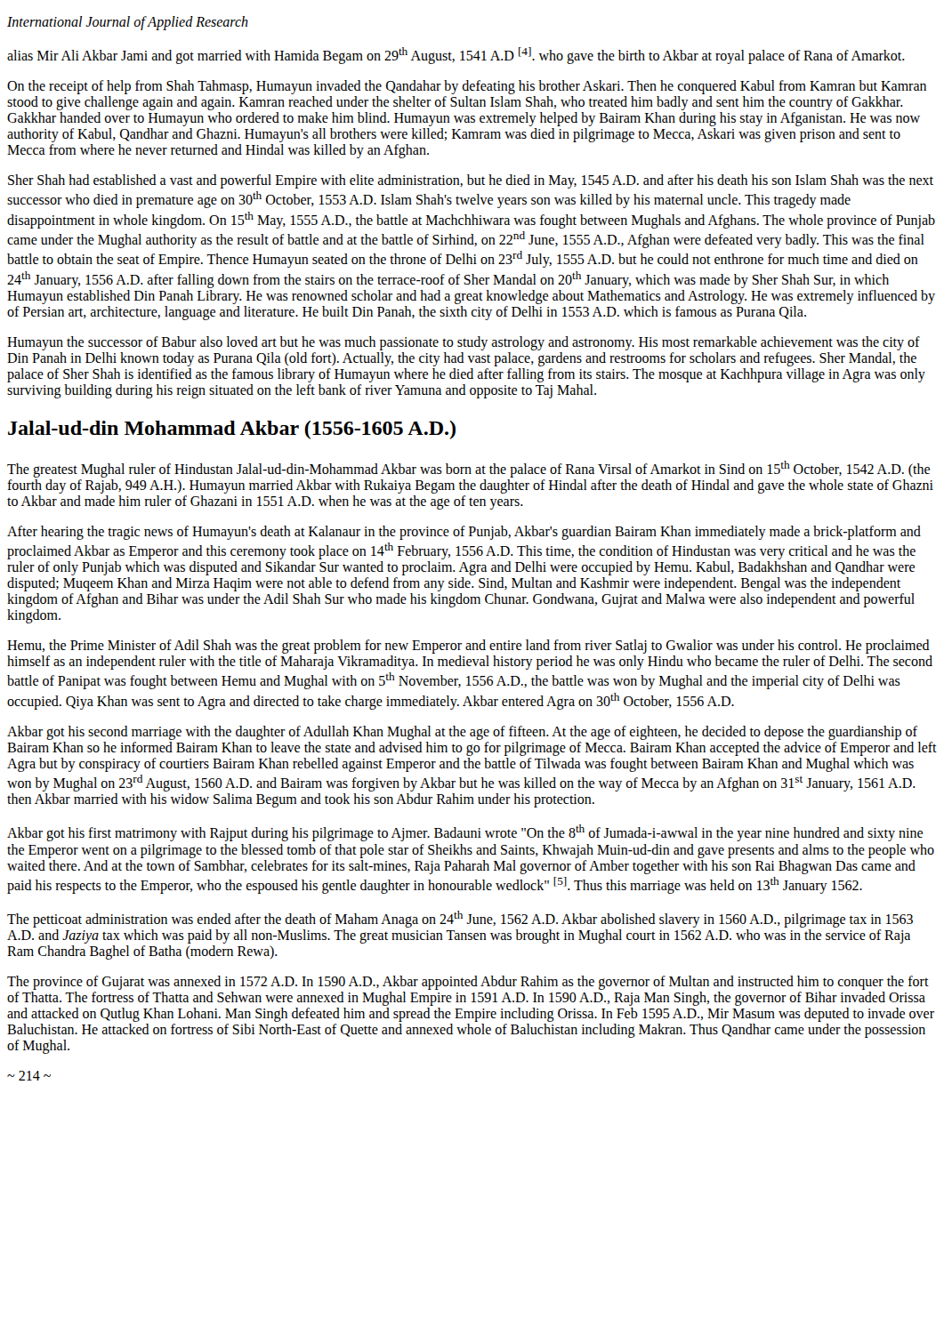International Journal of Applied Research
alias Mir Ali Akbar Jami and got married with Hamida Begam on 29th August, 1541 A.D [4]. who gave the birth to Akbar at royal palace of Rana of Amarkot.
On the receipt of help from Shah Tahmasp, Humayun invaded the Qandahar by defeating his brother Askari. Then he conquered Kabul from Kamran but Kamran stood to give challenge again and again. Kamran reached under the shelter of Sultan Islam Shah, who treated him badly and sent him the country of Gakkhar. Gakkhar handed over to Humayun who ordered to make him blind. Humayun was extremely helped by Bairam Khan during his stay in Afganistan. He was now authority of Kabul, Qandhar and Ghazni. Humayun's all brothers were killed; Kamram was died in pilgrimage to Mecca, Askari was given prison and sent to Mecca from where he never returned and Hindal was killed by an Afghan.
Sher Shah had established a vast and powerful Empire with elite administration, but he died in May, 1545 A.D. and after his death his son Islam Shah was the next successor who died in premature age on 30th October, 1553 A.D. Islam Shah's twelve years son was killed by his maternal uncle. This tragedy made disappointment in whole kingdom. On 15th May, 1555 A.D., the battle at Machchhiwara was fought between Mughals and Afghans. The whole province of Punjab came under the Mughal authority as the result of battle and at the battle of Sirhind, on 22nd June, 1555 A.D., Afghan were defeated very badly. This was the final battle to obtain the seat of Empire. Thence Humayun seated on the throne of Delhi on 23rd July, 1555 A.D. but he could not enthrone for much time and died on 24th January, 1556 A.D. after falling down from the stairs on the terrace-roof of Sher Mandal on 20th January, which was made by Sher Shah Sur, in which Humayun established Din Panah Library. He was renowned scholar and had a great knowledge about Mathematics and Astrology. He was extremely influenced by of Persian art, architecture, language and literature. He built Din Panah, the sixth city of Delhi in 1553 A.D. which is famous as Purana Qila.
Humayun the successor of Babur also loved art but he was much passionate to study astrology and astronomy. His most remarkable achievement was the city of Din Panah in Delhi known today as Purana Qila (old fort). Actually, the city had vast palace, gardens and restrooms for scholars and refugees. Sher Mandal, the palace of Sher Shah is identified as the famous library of Humayun where he died after falling from its stairs. The mosque at Kachhpura village in Agra was only surviving building during his reign situated on the left bank of river Yamuna and opposite to Taj Mahal.
Jalal-ud-din Mohammad Akbar (1556-1605 A.D.)
The greatest Mughal ruler of Hindustan Jalal-ud-din-Mohammad Akbar was born at the palace of Rana Virsal of Amarkot in Sind on 15th October, 1542 A.D. (the fourth day of Rajab, 949 A.H.). Humayun married Akbar with Rukaiya Begam the daughter of Hindal after the death of Hindal and gave the whole state of Ghazni to Akbar and made him ruler of Ghazani in 1551 A.D. when he was at the age of ten years.
After hearing the tragic news of Humayun's death at Kalanaur in the province of Punjab, Akbar's guardian Bairam Khan immediately made a brick-platform and proclaimed Akbar as Emperor and this ceremony took place on 14th February, 1556 A.D. This time, the condition of Hindustan was very critical and he was the ruler of only Punjab which was disputed and Sikandar Sur wanted to proclaim. Agra and Delhi were occupied by Hemu. Kabul, Badakhshan and Qandhar were disputed; Muqeem Khan and Mirza Haqim were not able to defend from any side. Sind, Multan and Kashmir were independent. Bengal was the independent kingdom of Afghan and Bihar was under the Adil Shah Sur who made his kingdom Chunar. Gondwana, Gujrat and Malwa were also independent and powerful kingdom.
Hemu, the Prime Minister of Adil Shah was the great problem for new Emperor and entire land from river Satlaj to Gwalior was under his control. He proclaimed himself as an independent ruler with the title of Maharaja Vikramaditya. In medieval history period he was only Hindu who became the ruler of Delhi. The second battle of Panipat was fought between Hemu and Mughal with on 5th November, 1556 A.D., the battle was won by Mughal and the imperial city of Delhi was occupied. Qiya Khan was sent to Agra and directed to take charge immediately. Akbar entered Agra on 30th October, 1556 A.D.
Akbar got his second marriage with the daughter of Adullah Khan Mughal at the age of fifteen. At the age of eighteen, he decided to depose the guardianship of Bairam Khan so he informed Bairam Khan to leave the state and advised him to go for pilgrimage of Mecca. Bairam Khan accepted the advice of Emperor and left Agra but by conspiracy of courtiers Bairam Khan rebelled against Emperor and the battle of Tilwada was fought between Bairam Khan and Mughal which was won by Mughal on 23rd August, 1560 A.D. and Bairam was forgiven by Akbar but he was killed on the way of Mecca by an Afghan on 31st January, 1561 A.D. then Akbar married with his widow Salima Begum and took his son Abdur Rahim under his protection.
Akbar got his first matrimony with Rajput during his pilgrimage to Ajmer. Badauni wrote "On the 8th of Jumada-i-awwal in the year nine hundred and sixty nine the Emperor went on a pilgrimage to the blessed tomb of that pole star of Sheikhs and Saints, Khwajah Muin-ud-din and gave presents and alms to the people who waited there. And at the town of Sambhar, celebrates for its salt-mines, Raja Paharah Mal governor of Amber together with his son Rai Bhagwan Das came and paid his respects to the Emperor, who the espoused his gentle daughter in honourable wedlock" [5]. Thus this marriage was held on 13th January 1562.
The petticoat administration was ended after the death of Maham Anaga on 24th June, 1562 A.D. Akbar abolished slavery in 1560 A.D., pilgrimage tax in 1563 A.D. and Jaziya tax which was paid by all non-Muslims. The great musician Tansen was brought in Mughal court in 1562 A.D. who was in the service of Raja Ram Chandra Baghel of Batha (modern Rewa).
The province of Gujarat was annexed in 1572 A.D. In 1590 A.D., Akbar appointed Abdur Rahim as the governor of Multan and instructed him to conquer the fort of Thatta. The fortress of Thatta and Sehwan were annexed in Mughal Empire in 1591 A.D. In 1590 A.D., Raja Man Singh, the governor of Bihar invaded Orissa and attacked on Qutlug Khan Lohani. Man Singh defeated him and spread the Empire including Orissa. In Feb 1595 A.D., Mir Masum was deputed to invade over Baluchistan. He attacked on fortress of Sibi North-East of Quette and annexed whole of Baluchistan including Makran. Thus Qandhar came under the possession of Mughal.
~ 214 ~